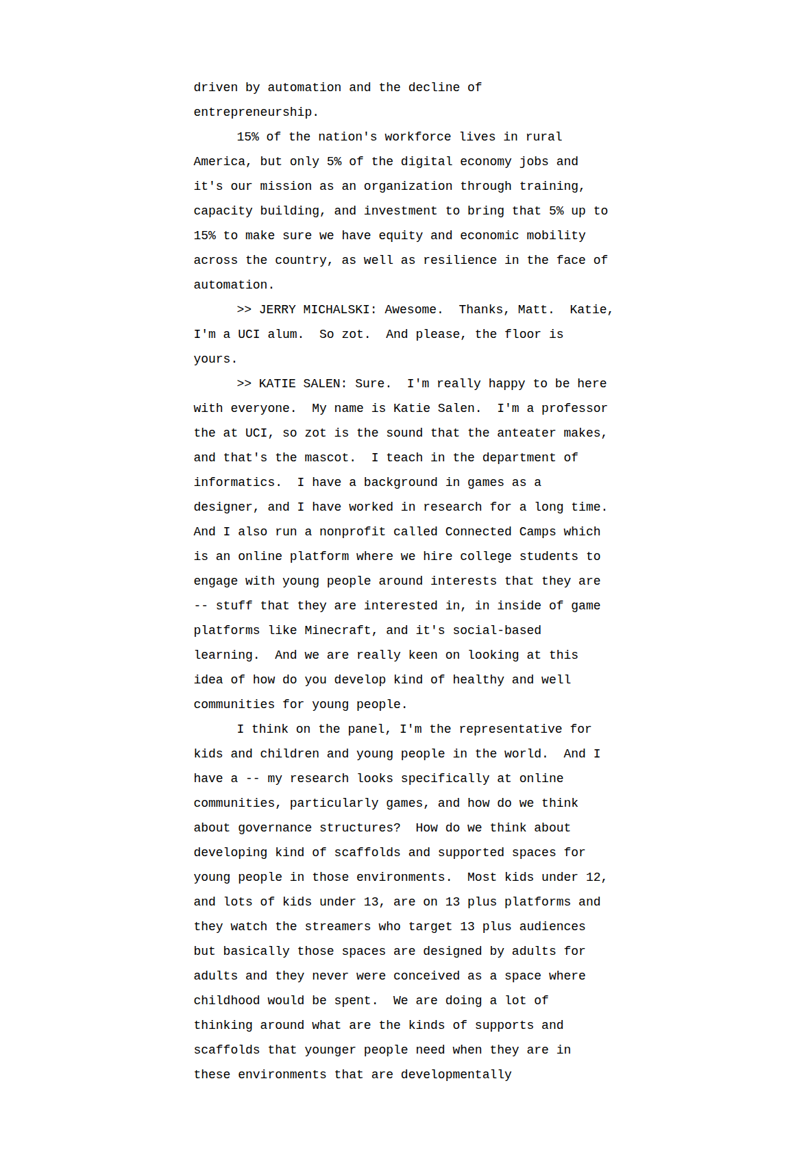driven by automation and the decline of entrepreneurship.
15% of the nation's workforce lives in rural America, but only 5% of the digital economy jobs and it's our mission as an organization through training, capacity building, and investment to bring that 5% up to 15% to make sure we have equity and economic mobility across the country, as well as resilience in the face of automation.
>> JERRY MICHALSKI: Awesome. Thanks, Matt. Katie, I'm a UCI alum. So zot. And please, the floor is yours.
>> KATIE SALEN: Sure. I'm really happy to be here with everyone. My name is Katie Salen. I'm a professor the at UCI, so zot is the sound that the anteater makes, and that's the mascot. I teach in the department of informatics. I have a background in games as a designer, and I have worked in research for a long time. And I also run a nonprofit called Connected Camps which is an online platform where we hire college students to engage with young people around interests that they are -- stuff that they are interested in, in inside of game platforms like Minecraft, and it's social-based learning. And we are really keen on looking at this idea of how do you develop kind of healthy and well communities for young people.
I think on the panel, I'm the representative for kids and children and young people in the world. And I have a -- my research looks specifically at online communities, particularly games, and how do we think about governance structures? How do we think about developing kind of scaffolds and supported spaces for young people in those environments. Most kids under 12, and lots of kids under 13, are on 13 plus platforms and they watch the streamers who target 13 plus audiences but basically those spaces are designed by adults for adults and they never were conceived as a space where childhood would be spent. We are doing a lot of thinking around what are the kinds of supports and scaffolds that younger people need when they are in these environments that are developmentally